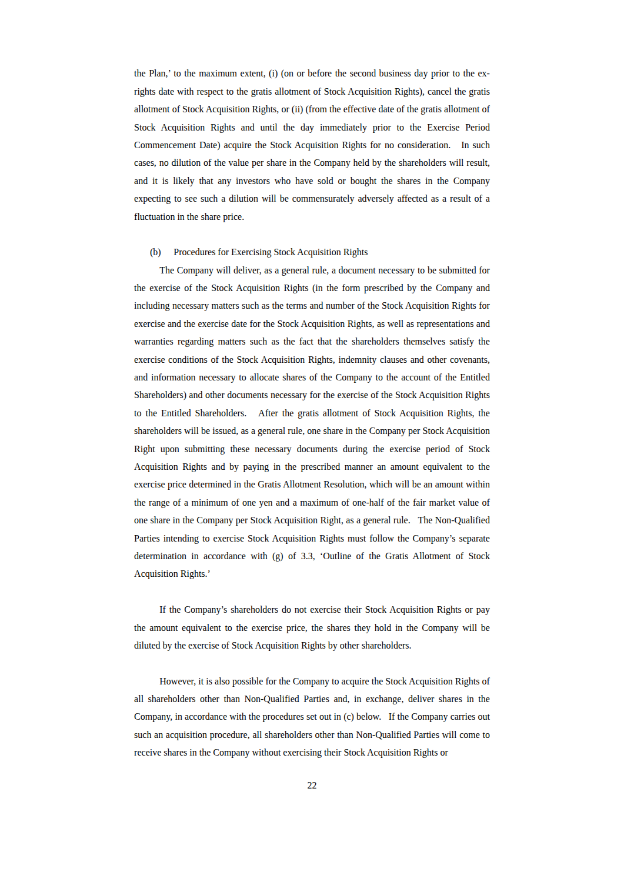the Plan,’ to the maximum extent, (i) (on or before the second business day prior to the ex-rights date with respect to the gratis allotment of Stock Acquisition Rights), cancel the gratis allotment of Stock Acquisition Rights, or (ii) (from the effective date of the gratis allotment of Stock Acquisition Rights and until the day immediately prior to the Exercise Period Commencement Date) acquire the Stock Acquisition Rights for no consideration. In such cases, no dilution of the value per share in the Company held by the shareholders will result, and it is likely that any investors who have sold or bought the shares in the Company expecting to see such a dilution will be commensurately adversely affected as a result of a fluctuation in the share price.
(b) Procedures for Exercising Stock Acquisition Rights
The Company will deliver, as a general rule, a document necessary to be submitted for the exercise of the Stock Acquisition Rights (in the form prescribed by the Company and including necessary matters such as the terms and number of the Stock Acquisition Rights for exercise and the exercise date for the Stock Acquisition Rights, as well as representations and warranties regarding matters such as the fact that the shareholders themselves satisfy the exercise conditions of the Stock Acquisition Rights, indemnity clauses and other covenants, and information necessary to allocate shares of the Company to the account of the Entitled Shareholders) and other documents necessary for the exercise of the Stock Acquisition Rights to the Entitled Shareholders. After the gratis allotment of Stock Acquisition Rights, the shareholders will be issued, as a general rule, one share in the Company per Stock Acquisition Right upon submitting these necessary documents during the exercise period of Stock Acquisition Rights and by paying in the prescribed manner an amount equivalent to the exercise price determined in the Gratis Allotment Resolution, which will be an amount within the range of a minimum of one yen and a maximum of one-half of the fair market value of one share in the Company per Stock Acquisition Right, as a general rule. The Non-Qualified Parties intending to exercise Stock Acquisition Rights must follow the Company’s separate determination in accordance with (g) of 3.3, ‘Outline of the Gratis Allotment of Stock Acquisition Rights.’
If the Company’s shareholders do not exercise their Stock Acquisition Rights or pay the amount equivalent to the exercise price, the shares they hold in the Company will be diluted by the exercise of Stock Acquisition Rights by other shareholders.
However, it is also possible for the Company to acquire the Stock Acquisition Rights of all shareholders other than Non-Qualified Parties and, in exchange, deliver shares in the Company, in accordance with the procedures set out in (c) below. If the Company carries out such an acquisition procedure, all shareholders other than Non-Qualified Parties will come to receive shares in the Company without exercising their Stock Acquisition Rights or
22